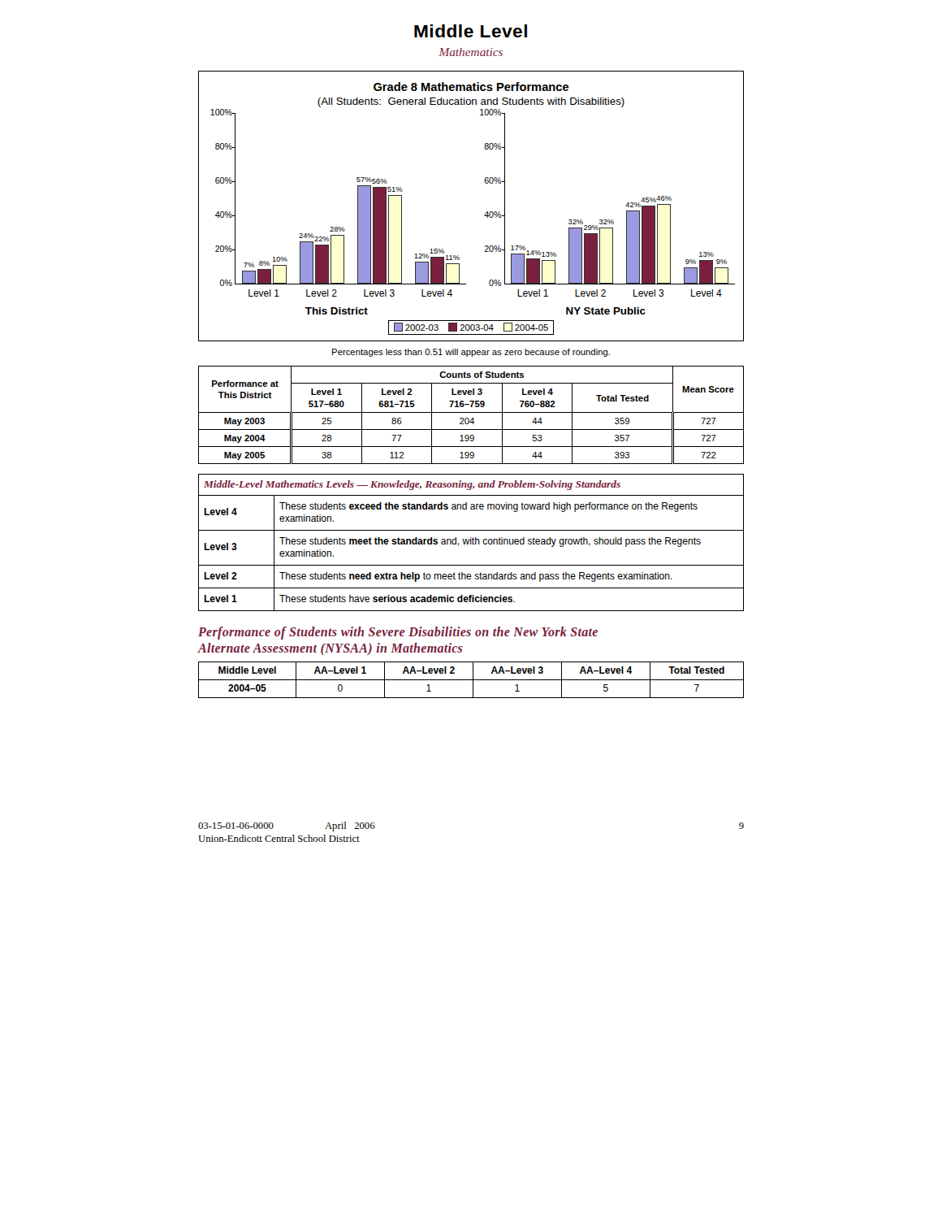Middle Level
Mathematics
Grade 8 Mathematics Performance
(All Students: General Education and Students with Disabilities)
100%
80%
60%
40%
20%
0%
7%
8%
10%
24%
22%
28%
57%
56%
51%
12%
15%
11%
Level 1
Level 2
Level 3
Level 4
This District
100%
80%
60%
40%
20%
0%
17%
14%
13%
32%
29%
32%
42%
45%
46%
9%
13%
9%
Level 1
Level 2
Level 3
Level 4
NY State Public
| 2002-03 | 2003-04 | 2004-05 |
Percentages less than 0.51 will appear as zero because of rounding.
| Performance at This District | Counts of Students | Mean Score |
| --- | --- | --- |
| Level 1 517–680 | Level 2 681–715 | Level 3 716–759 | Level 4 760–882 | Total Tested |
| May 2003 | 25 | 86 | 204 | 44 | 359 | 727 |
| May 2004 | 28 | 77 | 199 | 53 | 357 | 727 |
| May 2005 | 38 | 112 | 199 | 44 | 393 | 722 |
| Middle-Level Mathematics Levels — Knowledge, Reasoning, and Problem-Solving Standards |
| --- |
| Level 4 | These students exceed the standards and are moving toward high performance on the Regents examination. |
| Level 3 | These students meet the standards and, with continued steady growth, should pass the Regents examination. |
| Level 2 | These students need extra help to meet the standards and pass the Regents examination. |
| Level 1 | These students have serious academic deficiencies . |
Performance of Students with Severe Disabilities on the New York State
Alternate Assessment (NYSAA) in Mathematics
| Middle Level | AA–Level 1 | AA–Level 2 | AA–Level 3 | AA–Level 4 | Total Tested |
| --- | --- | --- | --- | --- | --- |
| 2004–05 | 0 | 1 | 1 | 5 | 7 |
03-15-01-06-0000 April 2006 9 Union-Endicott Central School District